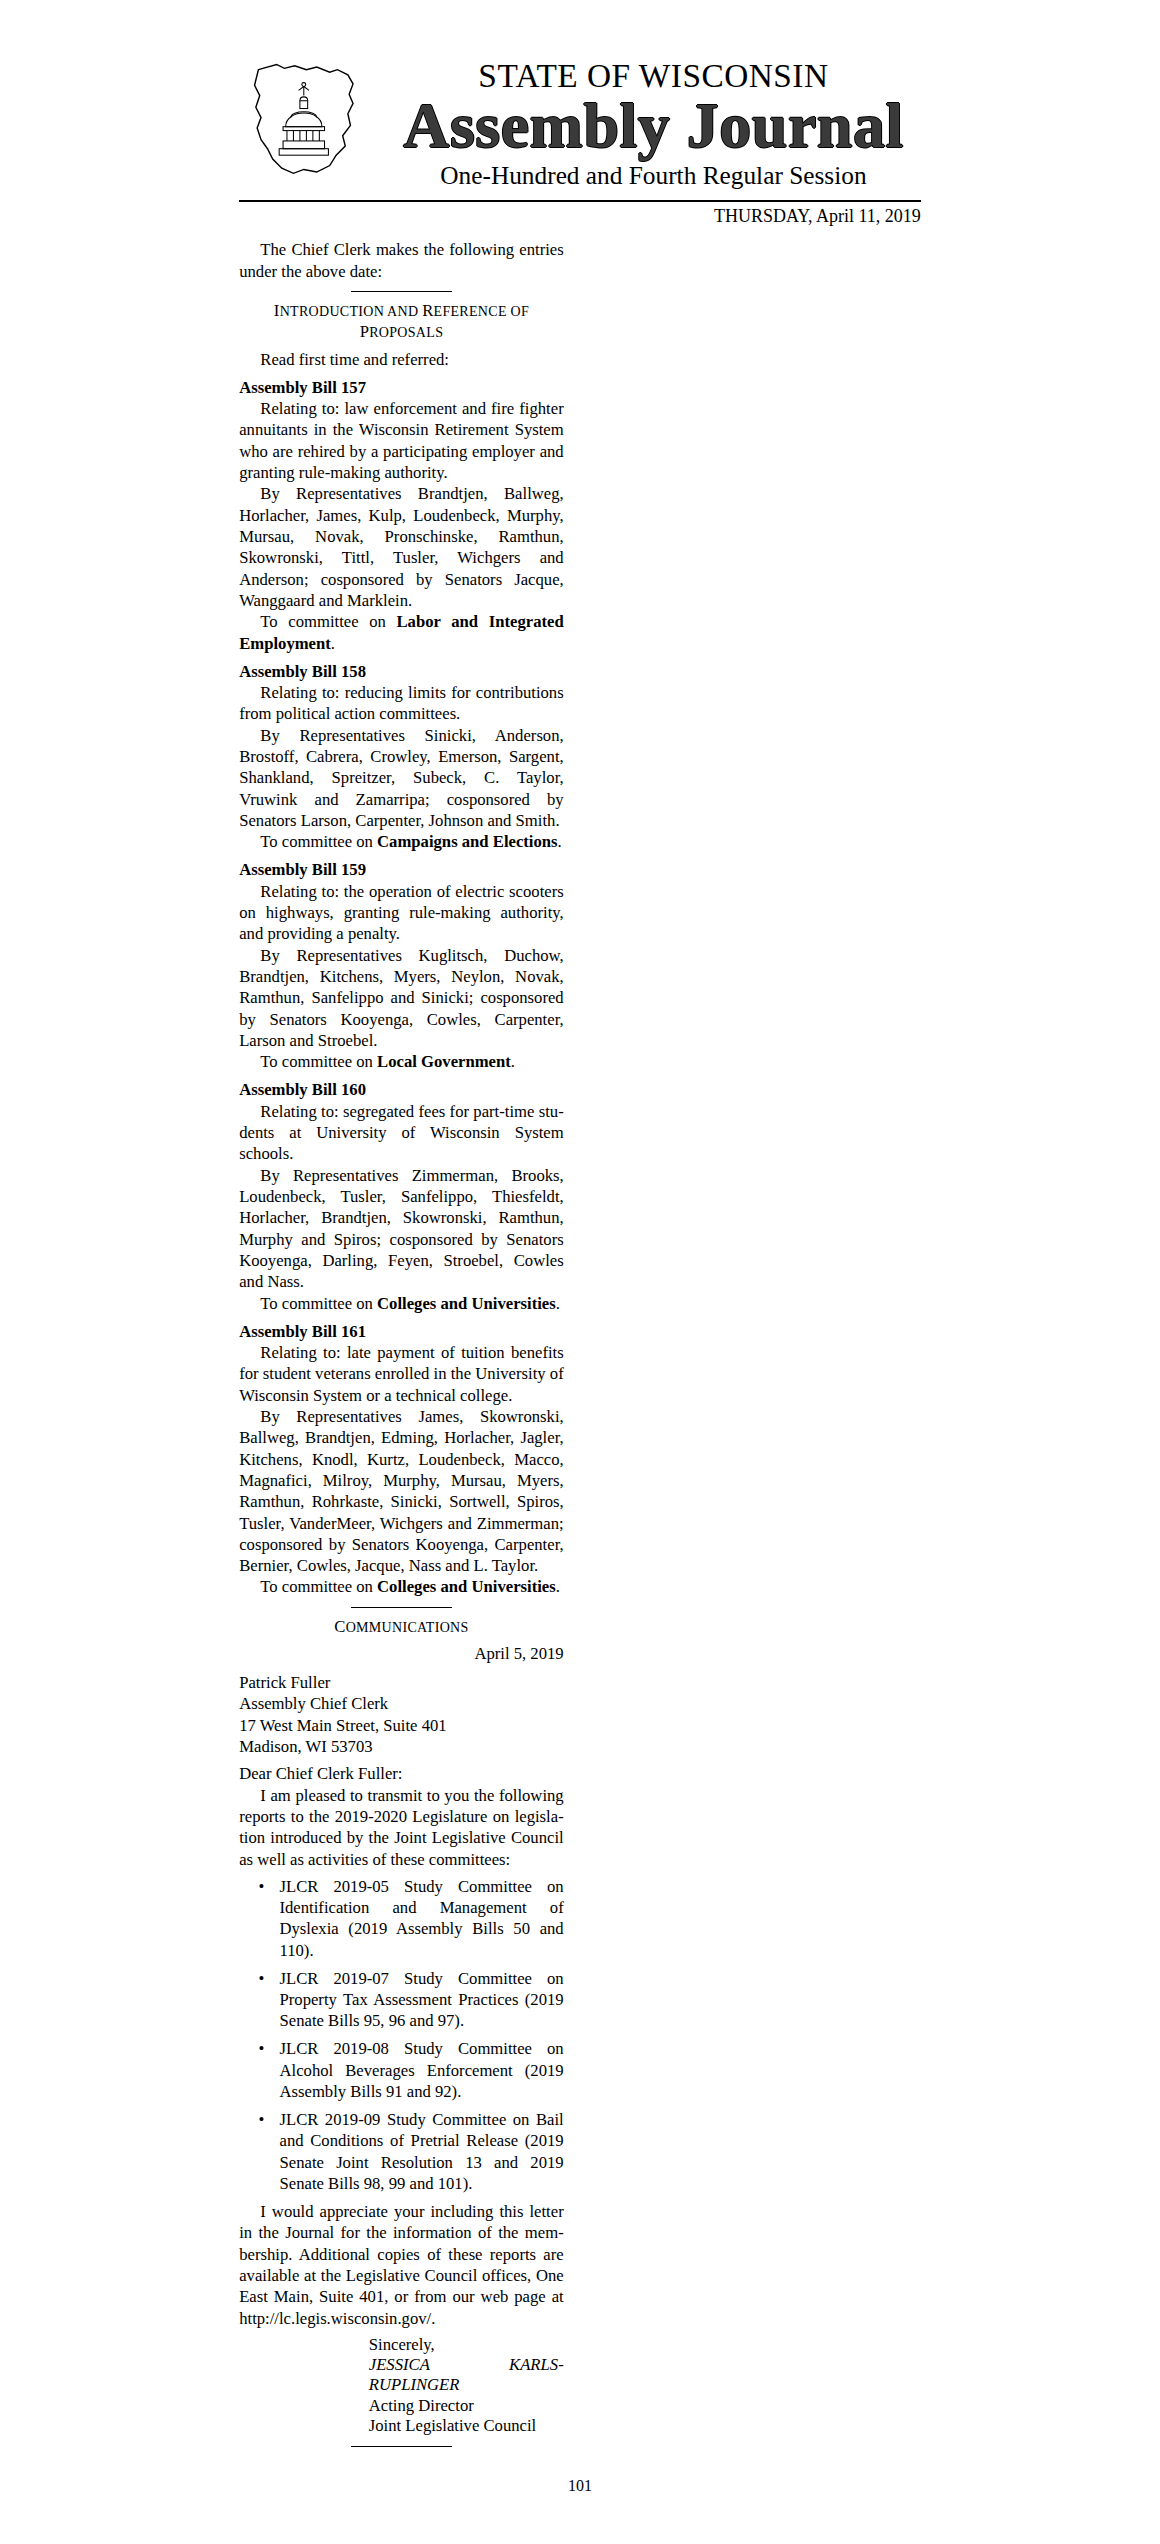STATE OF WISCONSIN
Assembly Journal
One-Hundred and Fourth Regular Session
THURSDAY, April 11, 2019
The Chief Clerk makes the following entries under the above date:
INTRODUCTION AND REFERENCE OF PROPOSALS
Read first time and referred:
Assembly Bill 157
Relating to: law enforcement and fire fighter annuitants in the Wisconsin Retirement System who are rehired by a participating employer and granting rule-making authority.
By Representatives Brandtjen, Ballweg, Horlacher, James, Kulp, Loudenbeck, Murphy, Mursau, Novak, Pronschinske, Ramthun, Skowronski, Tittl, Tusler, Wichgers and Anderson; cosponsored by Senators Jacque, Wanggaard and Marklein.
To committee on Labor and Integrated Employment.
Assembly Bill 158
Relating to: reducing limits for contributions from political action committees.
By Representatives Sinicki, Anderson, Brostoff, Cabrera, Crowley, Emerson, Sargent, Shankland, Spreitzer, Subeck, C. Taylor, Vruwink and Zamarripa; cosponsored by Senators Larson, Carpenter, Johnson and Smith.
To committee on Campaigns and Elections.
Assembly Bill 159
Relating to: the operation of electric scooters on highways, granting rule-making authority, and providing a penalty.
By Representatives Kuglitsch, Duchow, Brandtjen, Kitchens, Myers, Neylon, Novak, Ramthun, Sanfelippo and Sinicki; cosponsored by Senators Kooyenga, Cowles, Carpenter, Larson and Stroebel.
To committee on Local Government.
Assembly Bill 160
Relating to: segregated fees for part-time students at University of Wisconsin System schools.
By Representatives Zimmerman, Brooks, Loudenbeck, Tusler, Sanfelippo, Thiesfeldt, Horlacher, Brandtjen, Skowronski, Ramthun, Murphy and Spiros; cosponsored by Senators Kooyenga, Darling, Feyen, Stroebel, Cowles and Nass.
To committee on Colleges and Universities.
Assembly Bill 161
Relating to: late payment of tuition benefits for student veterans enrolled in the University of Wisconsin System or a technical college.
By Representatives James, Skowronski, Ballweg, Brandtjen, Edming, Horlacher, Jagler, Kitchens, Knodl, Kurtz, Loudenbeck, Macco, Magnafici, Milroy, Murphy, Mursau, Myers, Ramthun, Rohrkaste, Sinicki, Sortwell, Spiros, Tusler, VanderMeer, Wichgers and Zimmerman; cosponsored by Senators Kooyenga, Carpenter, Bernier, Cowles, Jacque, Nass and L. Taylor.
To committee on Colleges and Universities.
COMMUNICATIONS
April 5, 2019
Patrick Fuller
Assembly Chief Clerk
17 West Main Street, Suite 401
Madison, WI 53703
Dear Chief Clerk Fuller:
I am pleased to transmit to you the following reports to the 2019-2020 Legislature on legislation introduced by the Joint Legislative Council as well as activities of these committees:
JLCR 2019-05 Study Committee on Identification and Management of Dyslexia (2019 Assembly Bills 50 and 110).
JLCR 2019-07 Study Committee on Property Tax Assessment Practices (2019 Senate Bills 95, 96 and 97).
JLCR 2019-08 Study Committee on Alcohol Beverages Enforcement (2019 Assembly Bills 91 and 92).
JLCR 2019-09 Study Committee on Bail and Conditions of Pretrial Release (2019 Senate Joint Resolution 13 and 2019 Senate Bills 98, 99 and 101).
I would appreciate your including this letter in the Journal for the information of the membership. Additional copies of these reports are available at the Legislative Council offices, One East Main, Suite 401, or from our web page at http://lc.legis.wisconsin.gov/.
Sincerely,
JESSICA KARLS-RUPLINGER
Acting Director
Joint Legislative Council
101